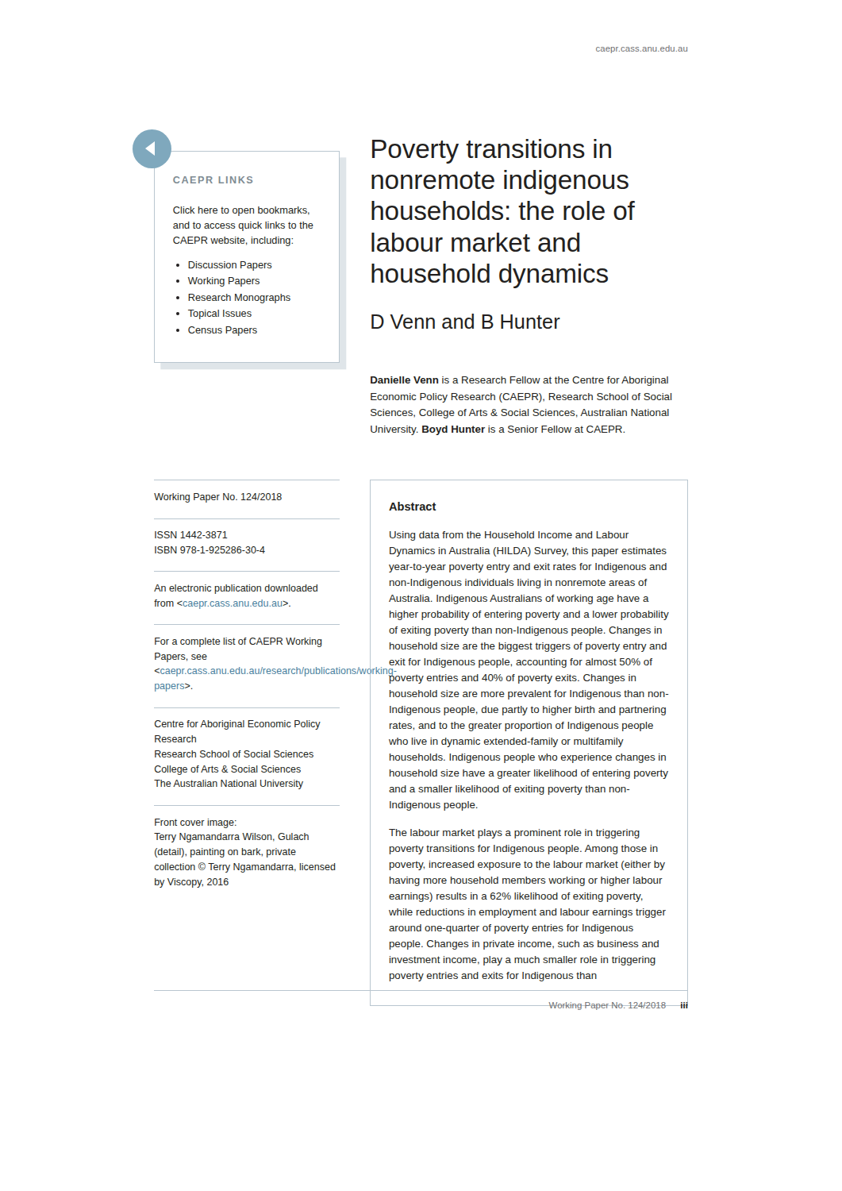caepr.cass.anu.edu.au
CAEPR links
Click here to open bookmarks, and to access quick links to the CAEPR website, including:
Discussion Papers
Working Papers
Research Monographs
Topical Issues
Census Papers
Poverty transitions in nonremote indigenous households: the role of labour market and household dynamics
D Venn and B Hunter
Danielle Venn is a Research Fellow at the Centre for Aboriginal Economic Policy Research (CAEPR), Research School of Social Sciences, College of Arts & Social Sciences, Australian National University. Boyd Hunter is a Senior Fellow at CAEPR.
Working Paper No. 124/2018
ISSN 1442-3871
ISBN 978-1-925286-30-4
An electronic publication downloaded from <caepr.cass.anu.edu.au>.
For a complete list of CAEPR Working Papers, see <caepr.cass.anu.edu.au/research/publications/working-papers>.
Centre for Aboriginal Economic Policy Research
Research School of Social Sciences
College of Arts & Social Sciences
The Australian National University
Front cover image:
Terry Ngamandarra Wilson, Gulach (detail), painting on bark, private collection © Terry Ngamandarra, licensed by Viscopy, 2016
Abstract
Using data from the Household Income and Labour Dynamics in Australia (HILDA) Survey, this paper estimates year-to-year poverty entry and exit rates for Indigenous and non-Indigenous individuals living in nonremote areas of Australia. Indigenous Australians of working age have a higher probability of entering poverty and a lower probability of exiting poverty than non-Indigenous people. Changes in household size are the biggest triggers of poverty entry and exit for Indigenous people, accounting for almost 50% of poverty entries and 40% of poverty exits. Changes in household size are more prevalent for Indigenous than non-Indigenous people, due partly to higher birth and partnering rates, and to the greater proportion of Indigenous people who live in dynamic extended-family or multifamily households. Indigenous people who experience changes in household size have a greater likelihood of entering poverty and a smaller likelihood of exiting poverty than non-Indigenous people.
The labour market plays a prominent role in triggering poverty transitions for Indigenous people. Among those in poverty, increased exposure to the labour market (either by having more household members working or higher labour earnings) results in a 62% likelihood of exiting poverty, while reductions in employment and labour earnings trigger around one-quarter of poverty entries for Indigenous people. Changes in private income, such as business and investment income, play a much smaller role in triggering poverty entries and exits for Indigenous than
Working Paper No. 124/2018 iii